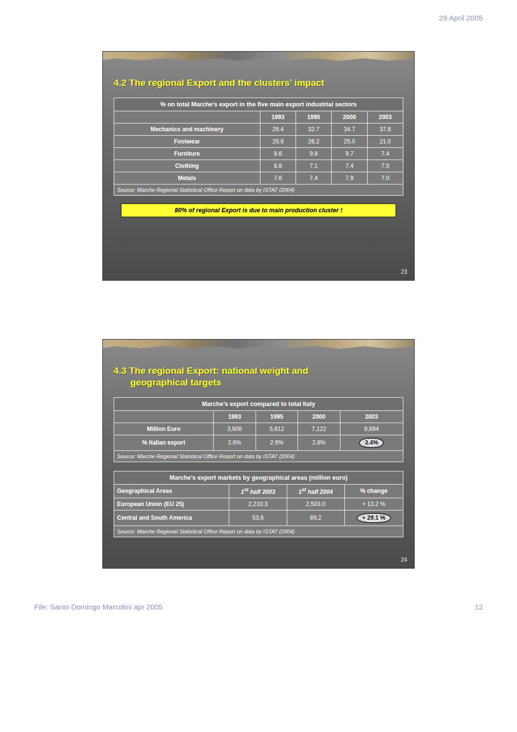29 April 2005
4.2 The regional Export and the clusters’ impact
% on total Marche’s export in the five main export industrial sectors
| | 1993 | 1995 | 2000 | 2003 |
| --- | --- | --- | --- | --- |
| Mechanics and machinery | 29.4 | 32.7 | 34.7 | 37.8 |
| Footwear | 29.9 | 26.2 | 25.0 | 21.0 |
| Furniture | 8.6 | 9.8 | 9.7 | 7.4 |
| Clothing | 8.8 | 7.1 | 7.4 | 7.5 |
| Metals | 7.6 | 7.4 | 7.9 | 7.0 |
| Source: Marche Regional Statistical Office Report on data by ISTAT (2004) |
80% of regional Export is due to main production cluster !
23
4.3 The regional Export: national weight and geographical targets
Marche’s export compared to total Italy
| | 1993 | 1995 | 2000 | 2003 |
| --- | --- | --- | --- | --- |
| Million Euro | 3,608 | 5,612 | 7,122 | 8,694 |
| % Italian export | 2.6% | 2.9% | 2.8% | 3.4% |
| Source: Marche Regional Statistical Office Report on data by ISTAT (2004) |
Marche’s export markets by geographical areas (million euro)
| Geographical Areas | 1 st half 2003 | 1 st half 2004 | % change |
| --- | --- | --- | --- |
| European Union (EU 25) | 2,210.3 | 2,503.0 | + 13.2 % |
| Central and South America | 53,6 | 69,2 | + 29.1 % |
| Source: Marche Regional Statistical Office Report on data by ISTAT (2004) |
24
File: Santo Domingo Marcolini apr 2005
12